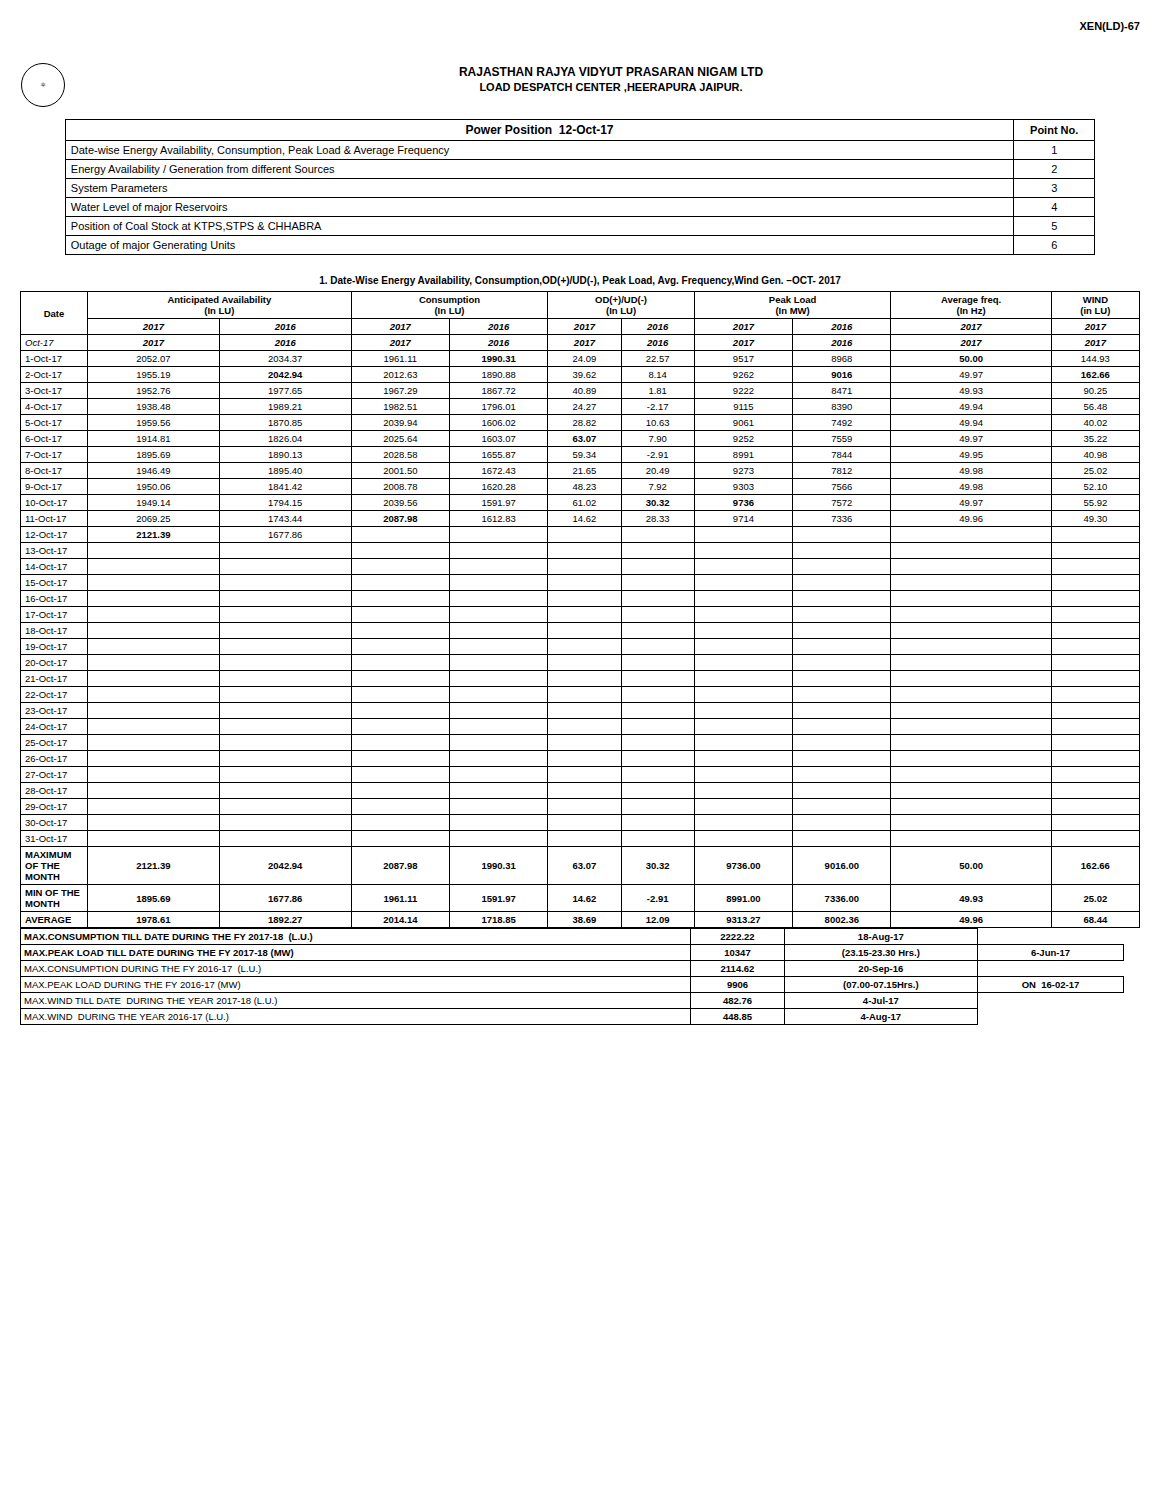XEN(LD)-67
| ⚛ | RAJASTHAN RAJYA VIDYUT PRASARAN NIGAM LTD LOAD DESPATCH CENTER ,HEERAPURA JAIPUR. |
| Power Position 12-Oct-17 | Point No. |
| --- | --- |
| Date-wise Energy Availability, Consumption, Peak Load & Average Frequency | 1 |
| Energy Availability / Generation from different Sources | 2 |
| System Parameters | 3 |
| Water Level of major Reservoirs | 4 |
| Position of Coal Stock at KTPS,STPS & CHHABRA | 5 |
| Outage of major Generating Units | 6 |
1. Date-Wise Energy Availability, Consumption,OD(+)/UD(-), Peak Load, Avg. Frequency,Wind Gen. –OCT- 2017
| Date | Anticipated Availability (In LU) | Consumption (In LU) | OD(+)/UD(-) (In LU) | Peak Load (In MW) | Average freq. (In Hz) | WIND (in LU) |
| --- | --- | --- | --- | --- | --- | --- |
| 2017 | 2016 | 2017 | 2016 | 2017 | 2016 | 2017 | 2016 | 2017 | 2017 |
| Oct-17 | 2017 | 2016 | 2017 | 2016 | 2017 | 2016 | 2017 | 2016 | 2017 | 2017 |
| 1-Oct-17 | 2052.07 | 2034.37 | 1961.11 | 1990.31 | 24.09 | 22.57 | 9517 | 8968 | 50.00 | 144.93 |
| 2-Oct-17 | 1955.19 | 2042.94 | 2012.63 | 1890.88 | 39.62 | 8.14 | 9262 | 9016 | 49.97 | 162.66 |
| 3-Oct-17 | 1952.76 | 1977.65 | 1967.29 | 1867.72 | 40.89 | 1.81 | 9222 | 8471 | 49.93 | 90.25 |
| 4-Oct-17 | 1938.48 | 1989.21 | 1982.51 | 1796.01 | 24.27 | -2.17 | 9115 | 8390 | 49.94 | 56.48 |
| 5-Oct-17 | 1959.56 | 1870.85 | 2039.94 | 1606.02 | 28.82 | 10.63 | 9061 | 7492 | 49.94 | 40.02 |
| 6-Oct-17 | 1914.81 | 1826.04 | 2025.64 | 1603.07 | 63.07 | 7.90 | 9252 | 7559 | 49.97 | 35.22 |
| 7-Oct-17 | 1895.69 | 1890.13 | 2028.58 | 1655.87 | 59.34 | -2.91 | 8991 | 7844 | 49.95 | 40.98 |
| 8-Oct-17 | 1946.49 | 1895.40 | 2001.50 | 1672.43 | 21.65 | 20.49 | 9273 | 7812 | 49.98 | 25.02 |
| 9-Oct-17 | 1950.06 | 1841.42 | 2008.78 | 1620.28 | 48.23 | 7.92 | 9303 | 7566 | 49.98 | 52.10 |
| 10-Oct-17 | 1949.14 | 1794.15 | 2039.56 | 1591.97 | 61.02 | 30.32 | 9736 | 7572 | 49.97 | 55.92 |
| 11-Oct-17 | 2069.25 | 1743.44 | 2087.98 | 1612.83 | 14.62 | 28.33 | 9714 | 7336 | 49.96 | 49.30 |
| 12-Oct-17 | 2121.39 | 1677.86 | | | | | | | | |
| 13-Oct-17 | | | | | | | | | | |
| 14-Oct-17 | | | | | | | | | | |
| 15-Oct-17 | | | | | | | | | | |
| 16-Oct-17 | | | | | | | | | | |
| 17-Oct-17 | | | | | | | | | | |
| 18-Oct-17 | | | | | | | | | | |
| 19-Oct-17 | | | | | | | | | | |
| 20-Oct-17 | | | | | | | | | | |
| 21-Oct-17 | | | | | | | | | | |
| 22-Oct-17 | | | | | | | | | | |
| 23-Oct-17 | | | | | | | | | | |
| 24-Oct-17 | | | | | | | | | | |
| 25-Oct-17 | | | | | | | | | | |
| 26-Oct-17 | | | | | | | | | | |
| 27-Oct-17 | | | | | | | | | | |
| 28-Oct-17 | | | | | | | | | | |
| 29-Oct-17 | | | | | | | | | | |
| 30-Oct-17 | | | | | | | | | | |
| 31-Oct-17 | | | | | | | | | | |
| MAXIMUM OF THE MONTH | 2121.39 | 2042.94 | 2087.98 | 1990.31 | 63.07 | 30.32 | 9736.00 | 9016.00 | 50.00 | 162.66 |
| MIN OF THE MONTH | 1895.69 | 1677.86 | 1961.11 | 1591.97 | 14.62 | -2.91 | 8991.00 | 7336.00 | 49.93 | 25.02 |
| AVERAGE | 1978.61 | 1892.27 | 2014.14 | 1718.85 | 38.69 | 12.09 | 9313.27 | 8002.36 | 49.96 | 68.44 |
| MAX.CONSUMPTION TILL DATE DURING THE FY 2017-18 (L.U.) | 2222.22 | 18-Aug-17 | | |
| MAX.PEAK LOAD TILL DATE DURING THE FY 2017-18 (MW) | 10347 | (23.15-23.30 Hrs.) | 6-Jun-17 | |
| MAX.CONSUMPTION DURING THE FY 2016-17 (L.U.) | 2114.62 | 20-Sep-16 | | |
| MAX.PEAK LOAD DURING THE FY 2016-17 (MW) | 9906 | (07.00-07.15Hrs.) | ON 16-02-17 | |
| MAX.WIND TILL DATE DURING THE YEAR 2017-18 (L.U.) | 482.76 | 4-Jul-17 | | |
| MAX.WIND DURING THE YEAR 2016-17 (L.U.) | 448.85 | 4-Aug-17 | | |